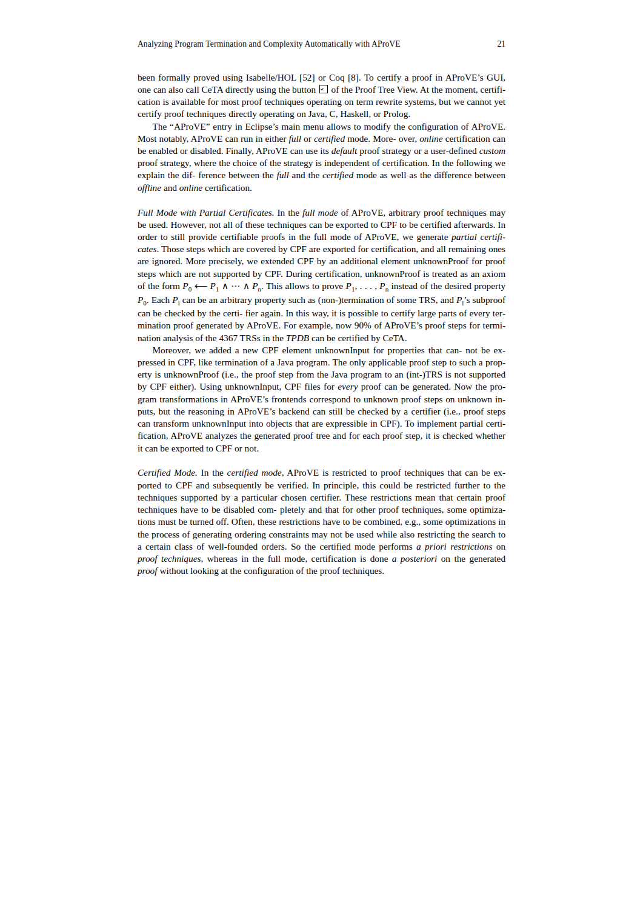Analyzing Program Termination and Complexity Automatically with AProVE 21
been formally proved using Isabelle/HOL [52] or Coq [8]. To certify a proof in AProVE’s GUI, one can also call CeTA directly using the button of the Proof Tree View. At the moment, certification is available for most proof techniques operating on term rewrite systems, but we cannot yet certify proof techniques directly operating on Java, C, Haskell, or Prolog.
The “AProVE” entry in Eclipse’s main menu allows to modify the configuration of AProVE. Most notably, AProVE can run in either full or certified mode. More- over, online certification can be enabled or disabled. Finally, AProVE can use its default proof strategy or a user-defined custom proof strategy, where the choice of the strategy is independent of certification. In the following we explain the dif- ference between the full and the certified mode as well as the difference between offline and online certification.
Full Mode with Partial Certificates. In the full mode of AProVE, arbitrary proof techniques may be used. However, not all of these techniques can be exported to CPF to be certified afterwards. In order to still provide certifiable proofs in the full mode of AProVE, we generate partial certificates. Those steps which are covered by CPF are exported for certification, and all remaining ones are ignored. More precisely, we extended CPF by an additional element unknownProof for proof steps which are not supported by CPF. During certification, unknownProof is treated as an axiom of the form P 0 ⟵ P 1 ∧ ··· ∧ Pn. This allows to prove P 1, . . . , Pn instead of the desired property P 0. Each Pi can be an arbitrary property such as (non-)termination of some TRS, and Pi’s subproof can be checked by the certi- fier again. In this way, it is possible to certify large parts of every termination proof generated by AProVE. For example, now 90% of AProVE’s proof steps for termination analysis of the 4367 TRSs in the TPDB can be certified by CeTA.
Moreover, we added a new CPF element unknownInput for properties that can- not be expressed in CPF, like termination of a Java program. The only applicable proof step to such a property is unknownProof (i.e., the proof step from the Java program to an (int-)TRS is not supported by CPF either). Using unknownInput, CPF files for every proof can be generated. Now the program transformations in AProVE’s frontends correspond to unknown proof steps on unknown inputs, but the reasoning in AProVE’s backend can still be checked by a certifier (i.e., proof steps can transform unknownInput into objects that are expressible in CPF). To implement partial certification, AProVE analyzes the generated proof tree and for each proof step, it is checked whether it can be exported to CPF or not.
Certified Mode. In the certified mode, AProVE is restricted to proof techniques that can be exported to CPF and subsequently be verified. In principle, this could be restricted further to the techniques supported by a particular chosen certifier. These restrictions mean that certain proof techniques have to be disabled com- pletely and that for other proof techniques, some optimizations must be turned off. Often, these restrictions have to be combined, e.g., some optimizations in the process of generating ordering constraints may not be used while also restricting the search to a certain class of well-founded orders. So the certified mode performs a priori restrictions on proof techniques, whereas in the full mode, certification is done a posteriori on the generated proof without looking at the configuration of the proof techniques.